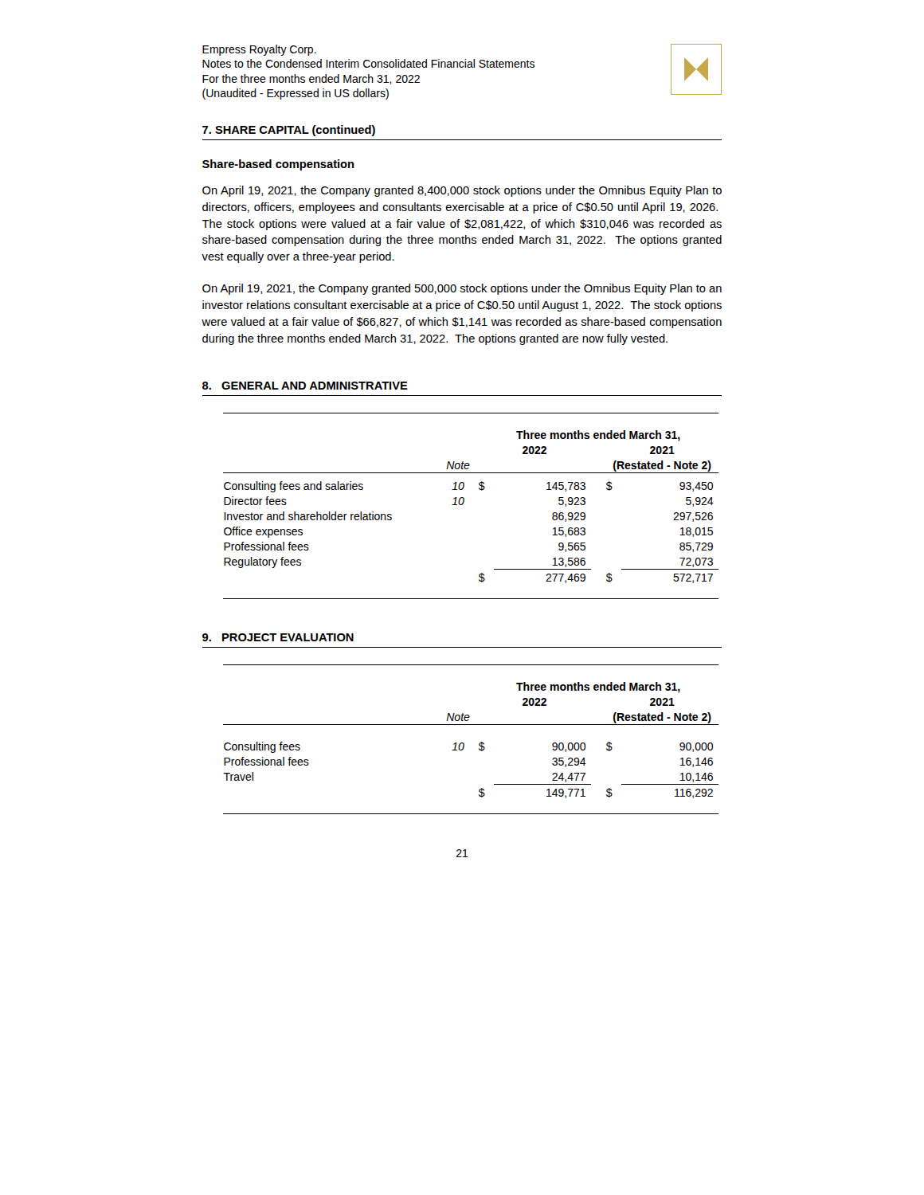Empress Royalty Corp.
Notes to the Condensed Interim Consolidated Financial Statements
For the three months ended March 31, 2022
(Unaudited - Expressed in US dollars)
7. SHARE CAPITAL (continued)
Share-based compensation
On April 19, 2021, the Company granted 8,400,000 stock options under the Omnibus Equity Plan to directors, officers, employees and consultants exercisable at a price of C$0.50 until April 19, 2026. The stock options were valued at a fair value of $2,081,422, of which $310,046 was recorded as share-based compensation during the three months ended March 31, 2022. The options granted vest equally over a three-year period.
On April 19, 2021, the Company granted 500,000 stock options under the Omnibus Equity Plan to an investor relations consultant exercisable at a price of C$0.50 until August 1, 2022. The stock options were valued at a fair value of $66,827, of which $1,141 was recorded as share-based compensation during the three months ended March 31, 2022. The options granted are now fully vested.
8. GENERAL AND ADMINISTRATIVE
| | | Three months ended March 31, |
| | | 2022 | | 2021 |
| | Note | | | (Restated - Note 2) |
| Consulting fees and salaries | 10 | $ | 145,783 | | $ | 93,450 |
| Director fees | 10 | | 5,923 | | | 5,924 |
| Investor and shareholder relations | | | 86,929 | | | 297,526 |
| Office expenses | | | 15,683 | | | 18,015 |
| Professional fees | | | 9,565 | | | 85,729 |
| Regulatory fees | | | 13,586 | | | 72,073 |
| | | $ | 277,469 | | $ | 572,717 |
9. PROJECT EVALUATION
| | | Three months ended March 31, |
| | | 2022 | | 2021 |
| | Note | | | (Restated - Note 2) |
| Consulting fees | 10 | $ | 90,000 | | $ | 90,000 |
| Professional fees | | | 35,294 | | | 16,146 |
| Travel | | | 24,477 | | | 10,146 |
| | | $ | 149,771 | | $ | 116,292 |
21